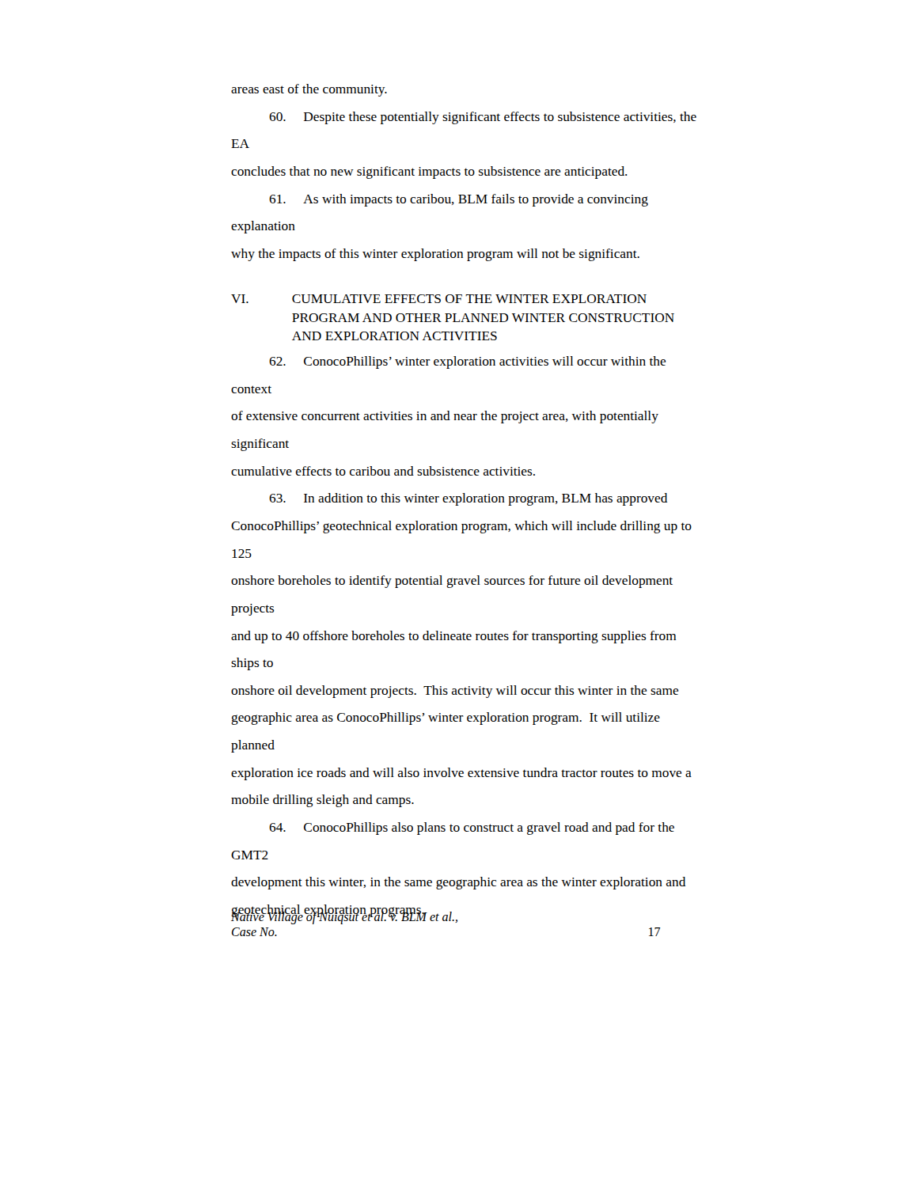areas east of the community.
60. Despite these potentially significant effects to subsistence activities, the EA
concludes that no new significant impacts to subsistence are anticipated.
61. As with impacts to caribou, BLM fails to provide a convincing explanation
why the impacts of this winter exploration program will not be significant.
VI. CUMULATIVE EFFECTS OF THE WINTER EXPLORATION PROGRAM AND OTHER PLANNED WINTER CONSTRUCTION AND EXPLORATION ACTIVITIES
62. ConocoPhillips’ winter exploration activities will occur within the context
of extensive concurrent activities in and near the project area, with potentially significant
cumulative effects to caribou and subsistence activities.
63. In addition to this winter exploration program, BLM has approved
ConocoPhillips’ geotechnical exploration program, which will include drilling up to 125
onshore boreholes to identify potential gravel sources for future oil development projects
and up to 40 offshore boreholes to delineate routes for transporting supplies from ships to
onshore oil development projects. This activity will occur this winter in the same
geographic area as ConocoPhillips’ winter exploration program. It will utilize planned
exploration ice roads and will also involve extensive tundra tractor routes to move a
mobile drilling sleigh and camps.
64. ConocoPhillips also plans to construct a gravel road and pad for the GMT2
development this winter, in the same geographic area as the winter exploration and
geotechnical exploration programs.
Native Village of Nuiqsut et al. v. BLM et al.,
Case No. 17